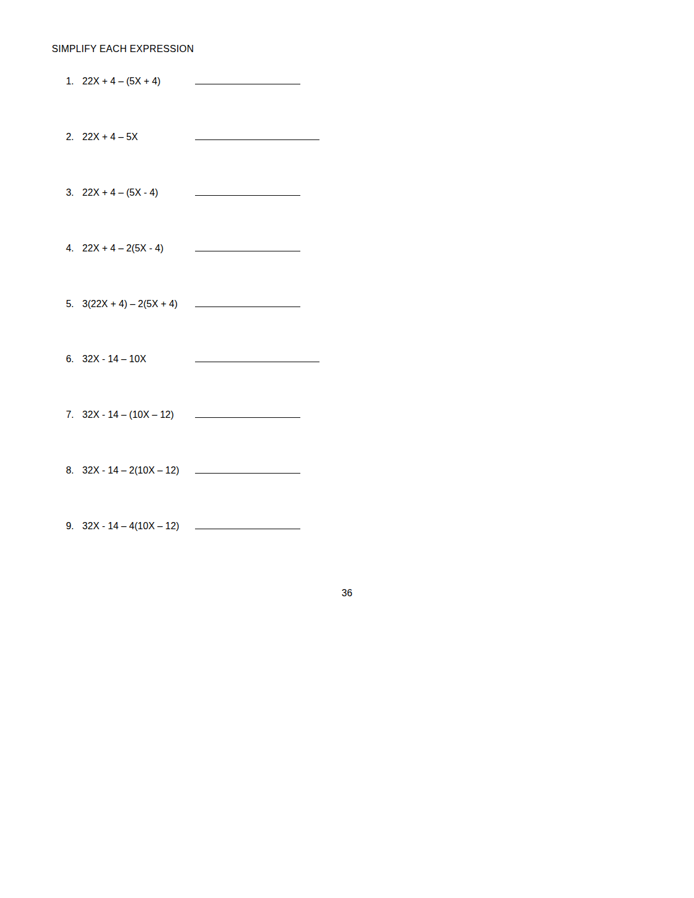SIMPLIFY EACH EXPRESSION
22X + 4 – (5X + 4)
22X + 4 – 5X
22X + 4 – (5X - 4)
22X + 4 – 2(5X - 4)
3(22X + 4) – 2(5X + 4)
32X - 14 – 10X
32X - 14 – (10X – 12)
32X - 14 – 2(10X – 12)
32X - 14 – 4(10X – 12)
36